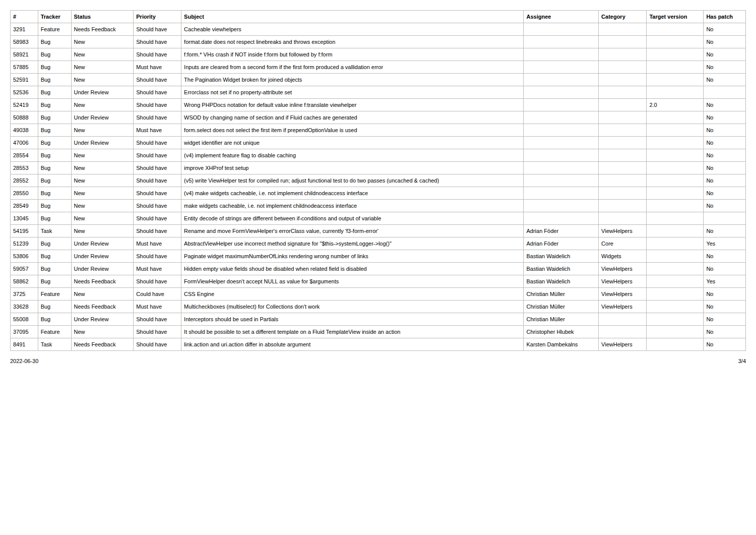| # | Tracker | Status | Priority | Subject | Assignee | Category | Target version | Has patch |
| --- | --- | --- | --- | --- | --- | --- | --- | --- |
| 3291 | Feature | Needs Feedback | Should have | Cacheable viewhelpers | | | | No |
| 58983 | Bug | New | Should have | format.date does not respect linebreaks and throws exception | | | | No |
| 58921 | Bug | New | Should have | f:form.* VHs crash if NOT inside f:form but followed by f:form | | | | No |
| 57885 | Bug | New | Must have | Inputs are cleared from a second form if the first form produced a vallidation error | | | | No |
| 52591 | Bug | New | Should have | The Pagination Widget broken for joined objects | | | | No |
| 52536 | Bug | Under Review | Should have | Errorclass not set if no property-attribute set | | | | |
| 52419 | Bug | New | Should have | Wrong PHPDocs notation for default value inline f:translate viewhelper | | | 2.0 | No |
| 50888 | Bug | Under Review | Should have | WSOD by changing name of section and if Fluid caches are generated | | | | No |
| 49038 | Bug | New | Must have | form.select does not select the first item if prependOptionValue is used | | | | No |
| 47006 | Bug | Under Review | Should have | widget identifier are not unique | | | | No |
| 28554 | Bug | New | Should have | (v4) implement feature flag to disable caching | | | | No |
| 28553 | Bug | New | Should have | improve XHProf test setup | | | | No |
| 28552 | Bug | New | Should have | (v5) write ViewHelper test for compiled run; adjust functional test to do two passes (uncached & cached) | | | | No |
| 28550 | Bug | New | Should have | (v4) make widgets cacheable, i.e. not implement childnodeaccess interface | | | | No |
| 28549 | Bug | New | Should have | make widgets cacheable, i.e. not implement childnodeaccess interface | | | | No |
| 13045 | Bug | New | Should have | Entity decode of strings are different between if-conditions and output of variable | | | | |
| 54195 | Task | New | Should have | Rename and move FormViewHelper's errorClass value, currently 'f3-form-error' | Adrian Föder | ViewHelpers | | No |
| 51239 | Bug | Under Review | Must have | AbstractViewHelper use incorrect method signature for "$this->systemLogger->log()" | Adrian Föder | Core | | Yes |
| 53806 | Bug | Under Review | Should have | Paginate widget maximumNumberOfLinks rendering wrong number of links | Bastian Waidelich | Widgets | | No |
| 59057 | Bug | Under Review | Must have | Hidden empty value fields shoud be disabled when related field is disabled | Bastian Waidelich | ViewHelpers | | No |
| 58862 | Bug | Needs Feedback | Should have | FormViewHelper doesn't accept NULL as value for $arguments | Bastian Waidelich | ViewHelpers | | Yes |
| 3725 | Feature | New | Could have | CSS Engine | Christian Müller | ViewHelpers | | No |
| 33628 | Bug | Needs Feedback | Must have | Multicheckboxes (multiselect) for Collections don't work | Christian Müller | ViewHelpers | | No |
| 55008 | Bug | Under Review | Should have | Interceptors should be used in Partials | Christian Müller | | | No |
| 37095 | Feature | New | Should have | It should be possible to set a different template on a Fluid TemplateView inside an action | Christopher Hlubek | | | No |
| 8491 | Task | Needs Feedback | Should have | link.action and uri.action differ in absolute argument | Karsten Dambekalns | ViewHelpers | | No |
2022-06-30 3/4